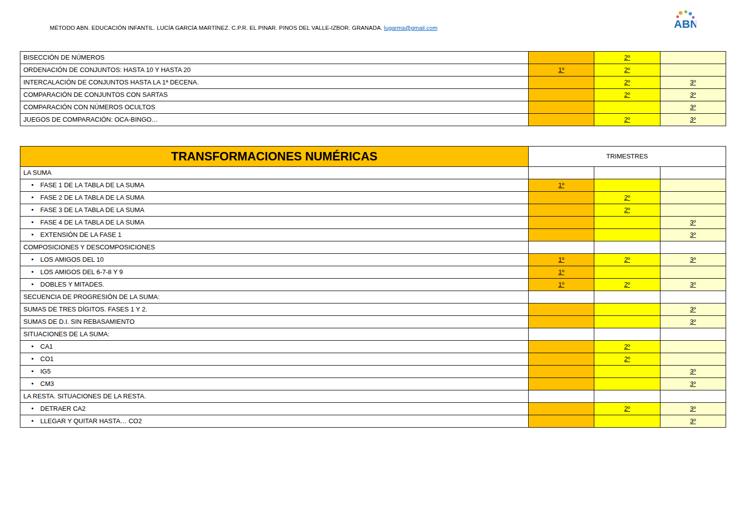MÉTODO ABN. EDUCACIÓN INFANTIL. LUCÍA GARCÍA MARTÍNEZ. C.P.R. EL PINAR. PINOS DEL VALLE-IZBOR. GRANADA. lugarma@gmail.com
ABN
| BISECCIÓN DE NÚMEROS | | 2º | |
| ORDENACIÓN DE CONJUNTOS: HASTA 10 Y HASTA 20 | 1º | 2º | |
| INTERCALACIÓN DE CONJUNTOS HASTA LA 1ª DECENA. | | 2º | 3º |
| COMPARACIÓN DE CONJUNTOS CON SARTAS | | 2º | 3º |
| COMPARACIÓN CON NÚMEROS OCULTOS | | | 3º |
| JUEGOS DE COMPARACIÓN: OCA-BINGO… | | 2º | 3º |
| TRANSFORMACIONES NUMÉRICAS | TRIMESTRES |
| LA SUMA | | | |
| FASE 1 DE LA TABLA DE LA SUMA | 1º | | |
| FASE 2 DE LA TABLA DE LA SUMA | | 2º | |
| FASE 3 DE LA TABLA DE LA SUMA | | 2º | |
| FASE 4 DE LA TABLA DE LA SUMA | | | 3º |
| EXTENSIÓN DE LA FASE 1 | | | 3º |
| COMPOSICIONES Y DESCOMPOSICIONES | | | |
| LOS AMIGOS DEL 10 | 1º | 2º | 3º |
| LOS AMIGOS DEL 6-7-8 Y 9 | 1º | | |
| DOBLES Y MITADES. | 1º | 2º | 3º |
| SECUENCIA DE PROGRESIÓN DE LA SUMA: | | | |
| SUMAS DE TRES DÍGITOS. FASES 1 Y 2. | | | 3º |
| SUMAS DE D.I. SIN REBASAMIENTO | | | 3º |
| SITUACIONES DE LA SUMA: | | | |
| CA1 | | 2º | |
| CO1 | | 2º | |
| IG5 | | | 3º |
| CM3 | | | 3º |
| LA RESTA. SITUACIONES DE LA RESTA. | | | |
| DETRAER CA2 | | 2º | 3º |
| LLEGAR Y QUITAR HASTA… CO2 | | | 3º |